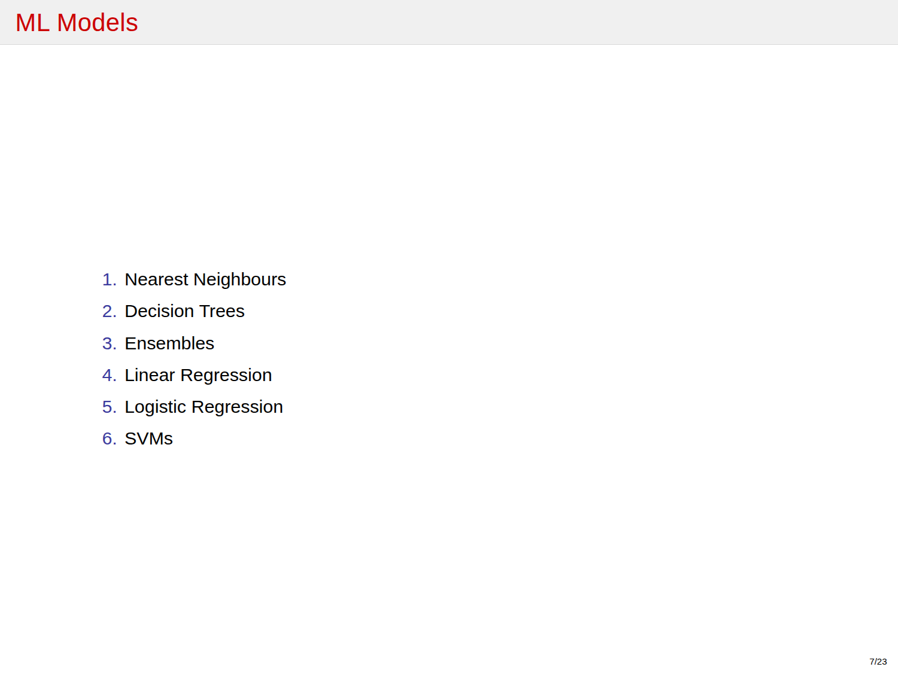ML Models
Nearest Neighbours
Decision Trees
Ensembles
Linear Regression
Logistic Regression
SVMs
7/23